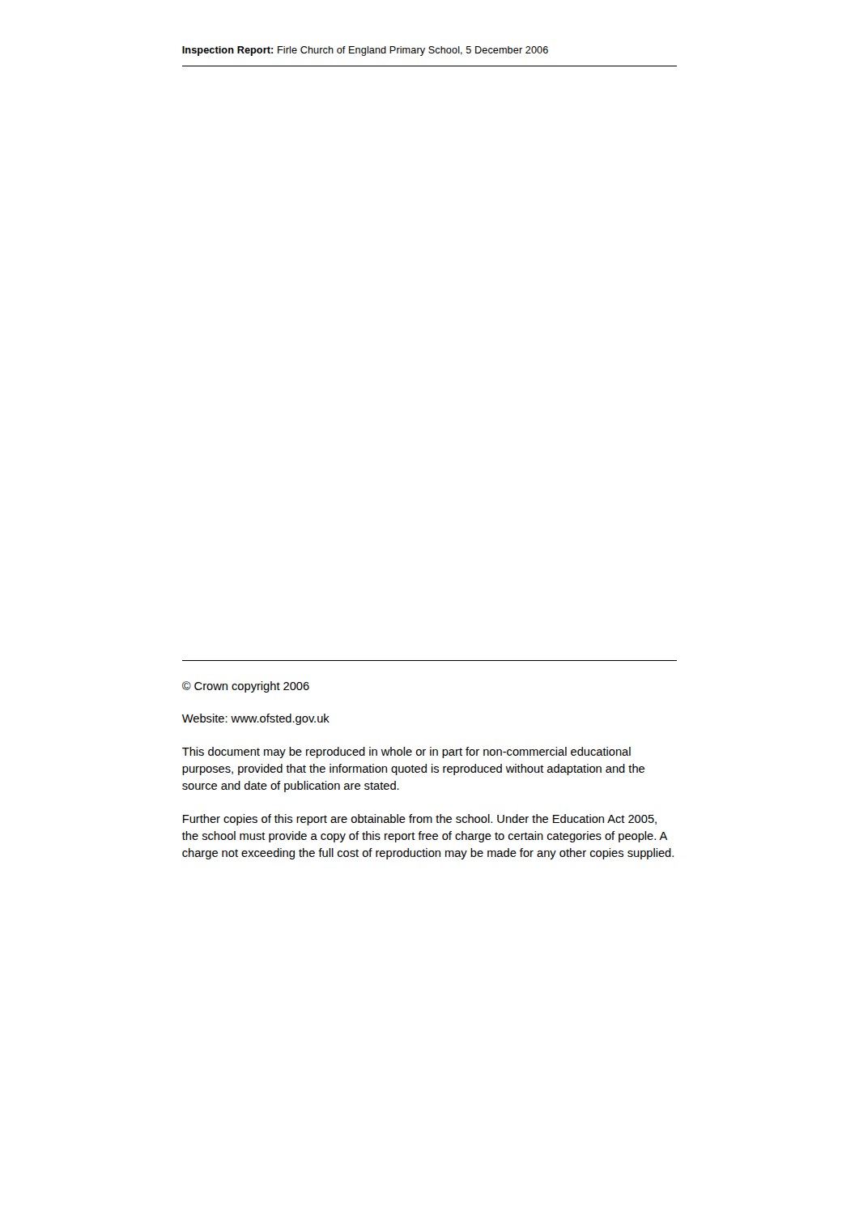Inspection Report: Firle Church of England Primary School, 5 December 2006
© Crown copyright 2006
Website: www.ofsted.gov.uk
This document may be reproduced in whole or in part for non-commercial educational purposes, provided that the information quoted is reproduced without adaptation and the source and date of publication are stated.
Further copies of this report are obtainable from the school. Under the Education Act 2005, the school must provide a copy of this report free of charge to certain categories of people. A charge not exceeding the full cost of reproduction may be made for any other copies supplied.